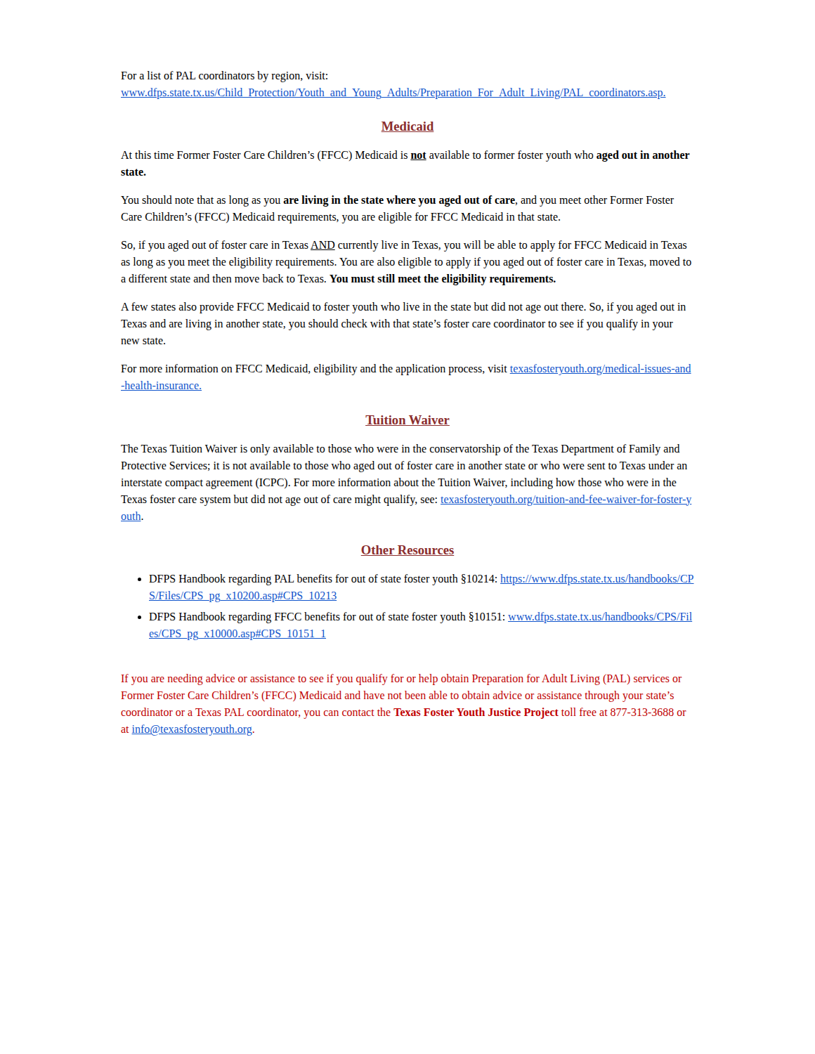For a list of PAL coordinators by region, visit:
www.dfps.state.tx.us/Child_Protection/Youth_and_Young_Adults/Preparation_For_Adult_Living/PAL_coordinators.asp.
Medicaid
At this time Former Foster Care Children’s (FFCC) Medicaid is not available to former foster youth who aged out in another state.
You should note that as long as you are living in the state where you aged out of care, and you meet other Former Foster Care Children’s (FFCC) Medicaid requirements, you are eligible for FFCC Medicaid in that state.
So, if you aged out of foster care in Texas AND currently live in Texas, you will be able to apply for FFCC Medicaid in Texas as long as you meet the eligibility requirements. You are also eligible to apply if you aged out of foster care in Texas, moved to a different state and then move back to Texas. You must still meet the eligibility requirements.
A few states also provide FFCC Medicaid to foster youth who live in the state but did not age out there. So, if you aged out in Texas and are living in another state, you should check with that state’s foster care coordinator to see if you qualify in your new state.
For more information on FFCC Medicaid, eligibility and the application process, visit texasfosteryouth.org/medical-issues-and-health-insurance.
Tuition Waiver
The Texas Tuition Waiver is only available to those who were in the conservatorship of the Texas Department of Family and Protective Services; it is not available to those who aged out of foster care in another state or who were sent to Texas under an interstate compact agreement (ICPC). For more information about the Tuition Waiver, including how those who were in the Texas foster care system but did not age out of care might qualify, see: texasfosteryouth.org/tuition-and-fee-waiver-for-foster-youth.
Other Resources
DFPS Handbook regarding PAL benefits for out of state foster youth §10214: https://www.dfps.state.tx.us/handbooks/CPS/Files/CPS_pg_x10200.asp#CPS_10213
DFPS Handbook regarding FFCC benefits for out of state foster youth §10151: www.dfps.state.tx.us/handbooks/CPS/Files/CPS_pg_x10000.asp#CPS_10151_1
If you are needing advice or assistance to see if you qualify for or help obtain Preparation for Adult Living (PAL) services or Former Foster Care Children’s (FFCC) Medicaid and have not been able to obtain advice or assistance through your state’s coordinator or a Texas PAL coordinator, you can contact the Texas Foster Youth Justice Project toll free at 877-313-3688 or at info@texasfosteryouth.org.